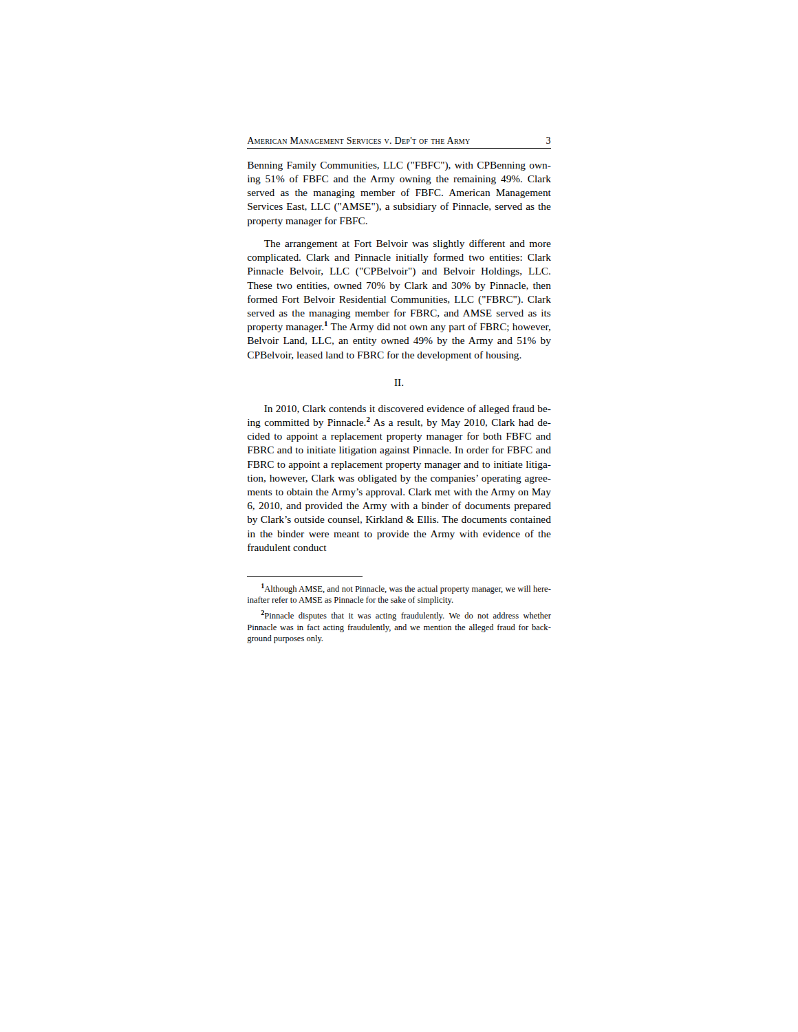American Management Services v. Dep't of the Army 3
Benning Family Communities, LLC ("FBFC"), with CPBenning owning 51% of FBFC and the Army owning the remaining 49%. Clark served as the managing member of FBFC. American Management Services East, LLC ("AMSE"), a subsidiary of Pinnacle, served as the property manager for FBFC.
The arrangement at Fort Belvoir was slightly different and more complicated. Clark and Pinnacle initially formed two entities: Clark Pinnacle Belvoir, LLC ("CPBelvoir") and Belvoir Holdings, LLC. These two entities, owned 70% by Clark and 30% by Pinnacle, then formed Fort Belvoir Residential Communities, LLC ("FBRC"). Clark served as the managing member for FBRC, and AMSE served as its property manager.1 The Army did not own any part of FBRC; however, Belvoir Land, LLC, an entity owned 49% by the Army and 51% by CPBelvoir, leased land to FBRC for the development of housing.
II.
In 2010, Clark contends it discovered evidence of alleged fraud being committed by Pinnacle.2 As a result, by May 2010, Clark had decided to appoint a replacement property manager for both FBFC and FBRC and to initiate litigation against Pinnacle. In order for FBFC and FBRC to appoint a replacement property manager and to initiate litigation, however, Clark was obligated by the companies’ operating agreements to obtain the Army’s approval. Clark met with the Army on May 6, 2010, and provided the Army with a binder of documents prepared by Clark’s outside counsel, Kirkland & Ellis. The documents contained in the binder were meant to provide the Army with evidence of the fraudulent conduct
1Although AMSE, and not Pinnacle, was the actual property manager, we will hereinafter refer to AMSE as Pinnacle for the sake of simplicity.
2Pinnacle disputes that it was acting fraudulently. We do not address whether Pinnacle was in fact acting fraudulently, and we mention the alleged fraud for background purposes only.